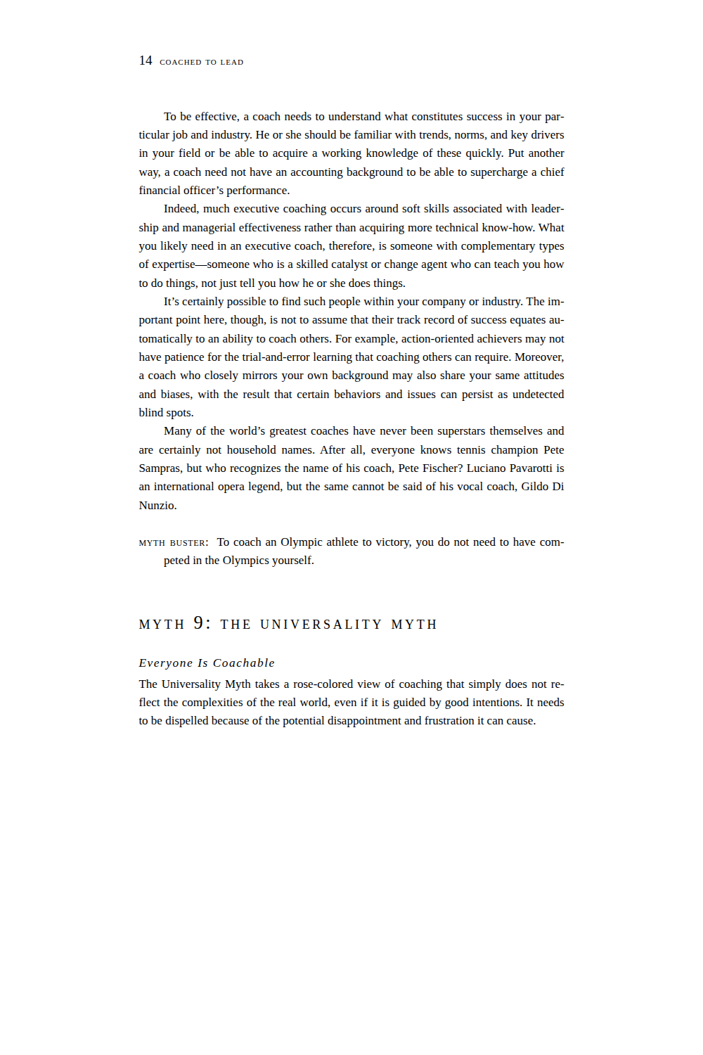14 Coached to Lead
To be effective, a coach needs to understand what constitutes success in your particular job and industry. He or she should be familiar with trends, norms, and key drivers in your field or be able to acquire a working knowledge of these quickly. Put another way, a coach need not have an accounting background to be able to supercharge a chief financial officer’s performance.
Indeed, much executive coaching occurs around soft skills associated with leadership and managerial effectiveness rather than acquiring more technical know-how. What you likely need in an executive coach, therefore, is someone with complementary types of expertise—someone who is a skilled catalyst or change agent who can teach you how to do things, not just tell you how he or she does things.
It’s certainly possible to find such people within your company or industry. The important point here, though, is not to assume that their track record of success equates automatically to an ability to coach others. For example, action-oriented achievers may not have patience for the trial-and-error learning that coaching others can require. Moreover, a coach who closely mirrors your own background may also share your same attitudes and biases, with the result that certain behaviors and issues can persist as undetected blind spots.
Many of the world’s greatest coaches have never been superstars themselves and are certainly not household names. After all, everyone knows tennis champion Pete Sampras, but who recognizes the name of his coach, Pete Fischer? Luciano Pavarotti is an international opera legend, but the same cannot be said of his vocal coach, Gildo Di Nunzio.
Myth Buster: To coach an Olympic athlete to victory, you do not need to have competed in the Olympics yourself.
Myth 9: The Universality Myth
Everyone Is Coachable
The Universality Myth takes a rose-colored view of coaching that simply does not reflect the complexities of the real world, even if it is guided by good intentions. It needs to be dispelled because of the potential disappointment and frustration it can cause.